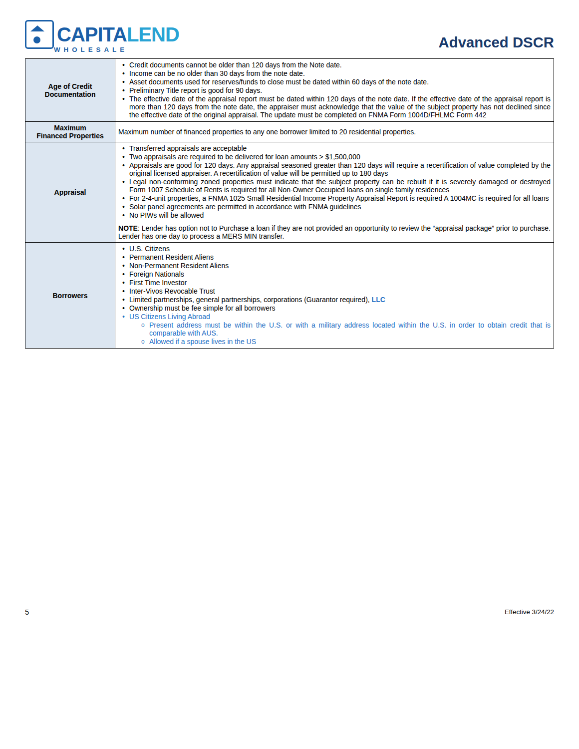CAPITA LEND
WHOLESALE
Advanced DSCR
| Age of Credit Documentation | Credit documents cannot be older than 120 days from the Note date. Income can be no older than 30 days from the note date. Asset documents used for reserves/funds to close must be dated within 60 days of the note date. Preliminary Title report is good for 90 days. The effective date of the appraisal report must be dated within 120 days of the note date. If the effective date of the appraisal report is more than 120 days from the note date, the appraiser must acknowledge that the value of the subject property has not declined since the effective date of the original appraisal. The update must be completed on FNMA Form 1004D/FHLMC Form 442 |
| Maximum Financed Properties | Maximum number of financed properties to any one borrower limited to 20 residential properties. |
| Appraisal | Transferred appraisals are acceptable Two appraisals are required to be delivered for loan amounts > $1,500,000 Appraisals are good for 120 days. Any appraisal seasoned greater than 120 days will require a recertification of value completed by the original licensed appraiser. A recertification of value will be permitted up to 180 days Legal non-conforming zoned properties must indicate that the subject property can be rebuilt if it is severely damaged or destroyed Form 1007 Schedule of Rents is required for all Non-Owner Occupied loans on single family residences For 2-4-unit properties, a FNMA 1025 Small Residential Income Property Appraisal Report is required A 1004MC is required for all loans Solar panel agreements are permitted in accordance with FNMA guidelines No PIWs will be allowed NOTE : Lender has option not to Purchase a loan if they are not provided an opportunity to review the “appraisal package” prior to purchase. Lender has one day to process a MERS MIN transfer. |
| Borrowers | U.S. Citizens Permanent Resident Aliens Non-Permanent Resident Aliens Foreign Nationals First Time Investor Inter-Vivos Revocable Trust Limited partnerships, general partnerships, corporations (Guarantor required), LLC Ownership must be fee simple for all borrowers US Citizens Living Abroad Present address must be within the U.S. or with a military address located within the U.S. in order to obtain credit that is comparable with AUS. Allowed if a spouse lives in the US |
5
Effective 3/24/22